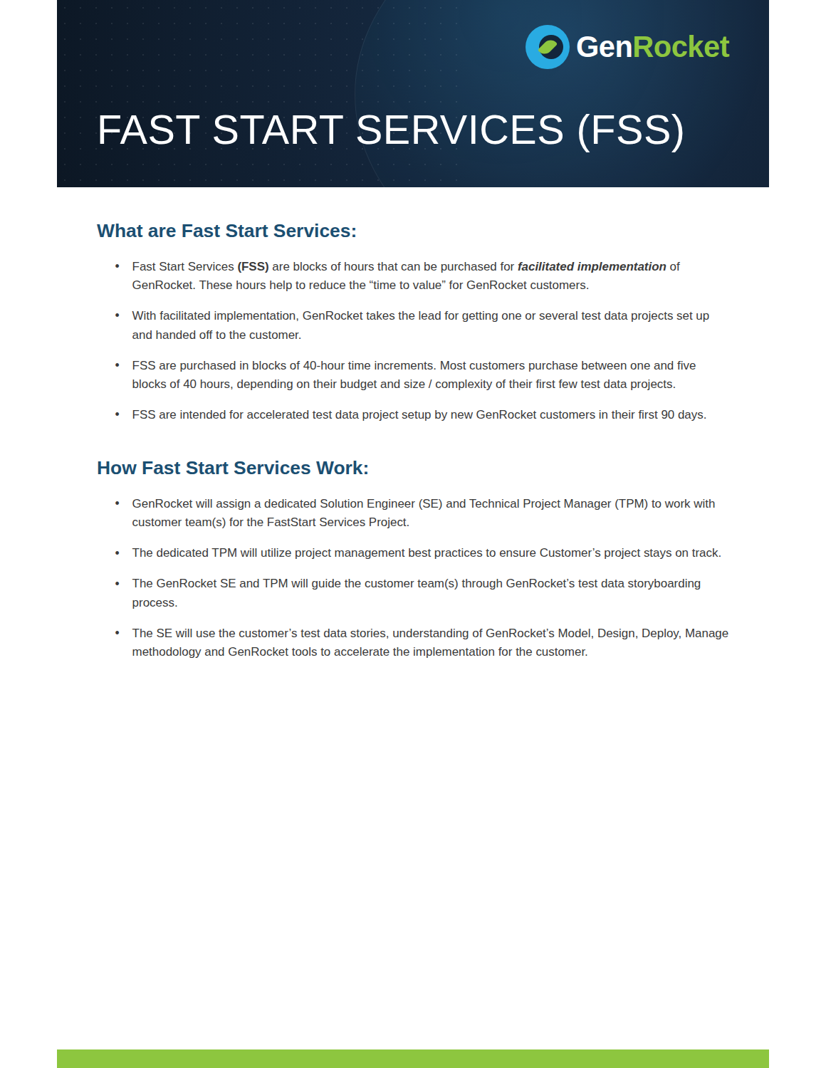Gen Rocket
FAST START SERVICES (FSS)
What are Fast Start Services:
Fast Start Services (FSS) are blocks of hours that can be purchased for facilitated implementation of GenRocket. These hours help to reduce the “time to value” for GenRocket customers.
With facilitated implementation, GenRocket takes the lead for getting one or several test data projects set up and handed off to the customer.
FSS are purchased in blocks of 40-hour time increments. Most customers purchase between one and five blocks of 40 hours, depending on their budget and size / complexity of their first few test data projects.
FSS are intended for accelerated test data project setup by new GenRocket customers in their first 90 days.
How Fast Start Services Work:
GenRocket will assign a dedicated Solution Engineer (SE) and Technical Project Manager (TPM) to work with customer team(s) for the FastStart Services Project.
The dedicated TPM will utilize project management best practices to ensure Customer’s project stays on track.
The GenRocket SE and TPM will guide the customer team(s) through GenRocket’s test data storyboarding process.
The SE will use the customer’s test data stories, understanding of GenRocket’s Model, Design, Deploy, Manage methodology and GenRocket tools to accelerate the implementation for the customer.